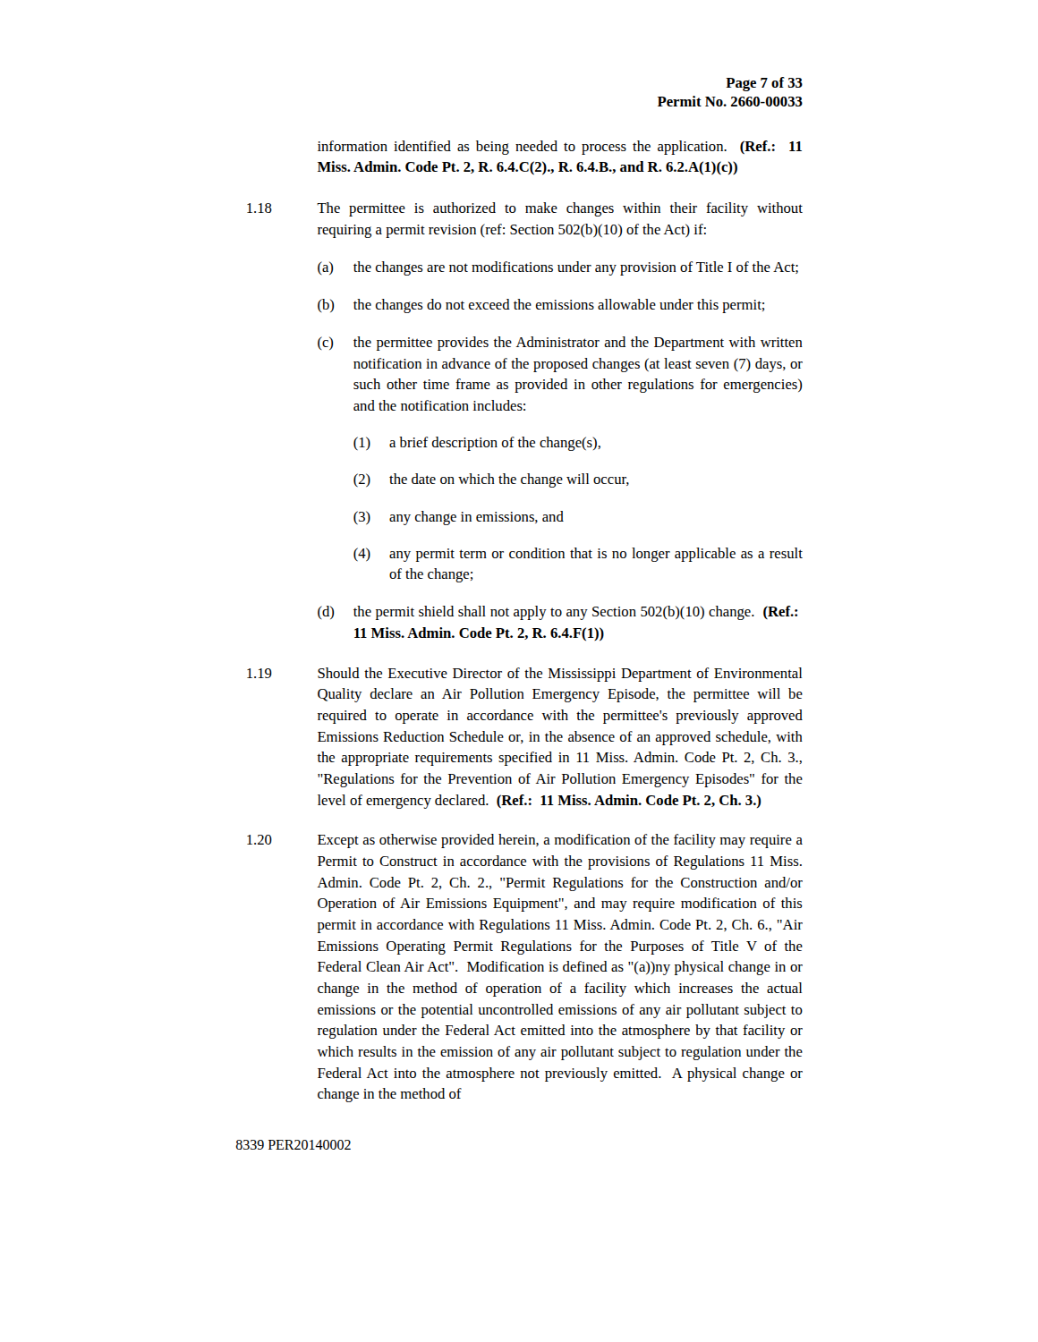Page 7 of 33
Permit No. 2660-00033
information identified as being needed to process the application. (Ref.: 11 Miss. Admin. Code Pt. 2, R. 6.4.C(2)., R. 6.4.B., and R. 6.2.A(1)(c))
1.18
The permittee is authorized to make changes within their facility without requiring a permit revision (ref: Section 502(b)(10) of the Act) if:
(a)
the changes are not modifications under any provision of Title I of the Act;
(b)
the changes do not exceed the emissions allowable under this permit;
(c)
the permittee provides the Administrator and the Department with written notification in advance of the proposed changes (at least seven (7) days, or such other time frame as provided in other regulations for emergencies) and the notification includes:
(1)
a brief description of the change(s),
(2)
the date on which the change will occur,
(3)
any change in emissions, and
(4)
any permit term or condition that is no longer applicable as a result of the change;
(d)
the permit shield shall not apply to any Section 502(b)(10) change. (Ref.: 11 Miss. Admin. Code Pt. 2, R. 6.4.F(1))
1.19
Should the Executive Director of the Mississippi Department of Environmental Quality declare an Air Pollution Emergency Episode, the permittee will be required to operate in accordance with the permittee's previously approved Emissions Reduction Schedule or, in the absence of an approved schedule, with the appropriate requirements specified in 11 Miss. Admin. Code Pt. 2, Ch. 3., "Regulations for the Prevention of Air Pollution Emergency Episodes" for the level of emergency declared. (Ref.: 11 Miss. Admin. Code Pt. 2, Ch. 3.)
1.20
Except as otherwise provided herein, a modification of the facility may require a Permit to Construct in accordance with the provisions of Regulations 11 Miss. Admin. Code Pt. 2, Ch. 2., "Permit Regulations for the Construction and/or Operation of Air Emissions Equipment", and may require modification of this permit in accordance with Regulations 11 Miss. Admin. Code Pt. 2, Ch. 6., "Air Emissions Operating Permit Regulations for the Purposes of Title V of the Federal Clean Air Act". Modification is defined as "(a))ny physical change in or change in the method of operation of a facility which increases the actual emissions or the potential uncontrolled emissions of any air pollutant subject to regulation under the Federal Act emitted into the atmosphere by that facility or which results in the emission of any air pollutant subject to regulation under the Federal Act into the atmosphere not previously emitted. A physical change or change in the method of
8339 PER20140002